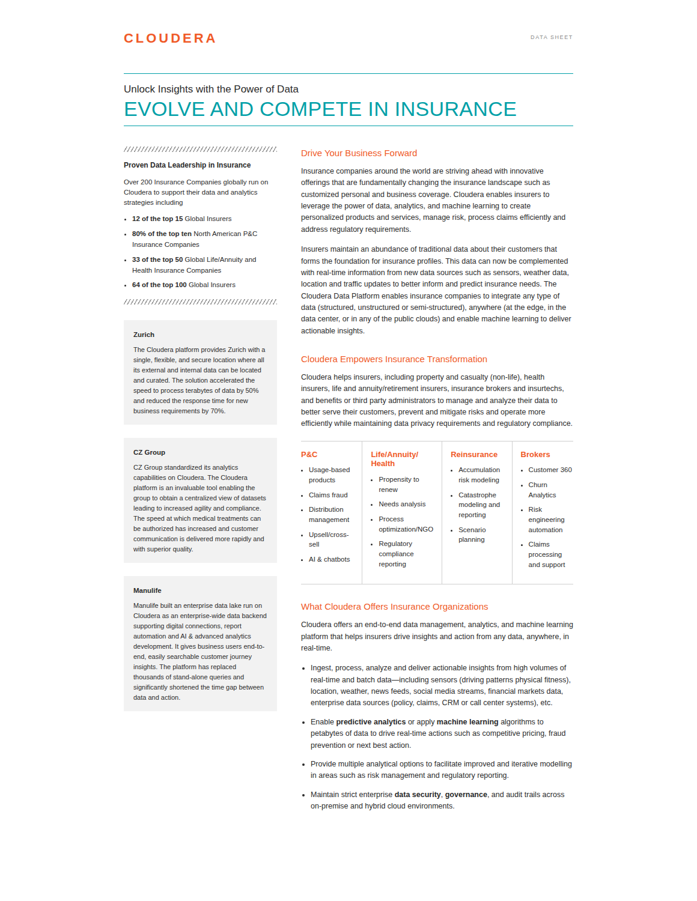CLOUDERA
Data Sheet
Unlock Insights with the Power of Data
EVOLVE AND COMPETE IN INSURANCE
Proven Data Leadership in Insurance
Over 200 Insurance Companies globally run on Cloudera to support their data and analytics strategies including
12 of the top 15 Global Insurers
80% of the top ten North American P&C Insurance Companies
33 of the top 50 Global Life/Annuity and Health Insurance Companies
64 of the top 100 Global Insurers
Zurich
The Cloudera platform provides Zurich with a single, flexible, and secure location where all its external and internal data can be located and curated. The solution accelerated the speed to process terabytes of data by 50% and reduced the response time for new business requirements by 70%.
CZ Group
CZ Group standardized its analytics capabilities on Cloudera. The Cloudera platform is an invaluable tool enabling the group to obtain a centralized view of datasets leading to increased agility and compliance. The speed at which medical treatments can be authorized has increased and customer communication is delivered more rapidly and with superior quality.
Manulife
Manulife built an enterprise data lake run on Cloudera as an enterprise-wide data backend supporting digital connections, report automation and AI & advanced analytics development. It gives business users end-to-end, easily searchable customer journey insights. The platform has replaced thousands of stand-alone queries and significantly shortened the time gap between data and action.
Drive Your Business Forward
Insurance companies around the world are striving ahead with innovative offerings that are fundamentally changing the insurance landscape such as customized personal and business coverage. Cloudera enables insurers to leverage the power of data, analytics, and machine learning to create personalized products and services, manage risk, process claims efficiently and address regulatory requirements.
Insurers maintain an abundance of traditional data about their customers that forms the foundation for insurance profiles. This data can now be complemented with real-time information from new data sources such as sensors, weather data, location and traffic updates to better inform and predict insurance needs. The Cloudera Data Platform enables insurance companies to integrate any type of data (structured, unstructured or semi-structured), anywhere (at the edge, in the data center, or in any of the public clouds) and enable machine learning to deliver actionable insights.
Cloudera Empowers Insurance Transformation
Cloudera helps insurers, including property and casualty (non-life), health insurers, life and annuity/retirement insurers, insurance brokers and insurtechs, and benefits or third party administrators to manage and analyze their data to better serve their customers, prevent and mitigate risks and operate more efficiently while maintaining data privacy requirements and regulatory compliance.
P&C
Usage-based products
Claims fraud
Distribution management
Upsell/cross-sell
AI & chatbots
Life/Annuity/
Health
Propensity to renew
Needs analysis
Process optimization/NGO
Regulatory compliance reporting
Reinsurance
Accumulation risk modeling
Catastrophe modeling and reporting
Scenario planning
Brokers
Customer 360
Churn Analytics
Risk engineering automation
Claims processing and support
What Cloudera Offers Insurance Organizations
Cloudera offers an end-to-end data management, analytics, and machine learning platform that helps insurers drive insights and action from any data, anywhere, in real-time.
Ingest, process, analyze and deliver actionable insights from high volumes of real-time and batch data—including sensors (driving patterns physical fitness), location, weather, news feeds, social media streams, financial markets data, enterprise data sources (policy, claims, CRM or call center systems), etc.
Enable predictive analytics or apply machine learning algorithms to petabytes of data to drive real-time actions such as competitive pricing, fraud prevention or next best action.
Provide multiple analytical options to facilitate improved and iterative modelling in areas such as risk management and regulatory reporting.
Maintain strict enterprise data security, governance, and audit trails across on-premise and hybrid cloud environments.